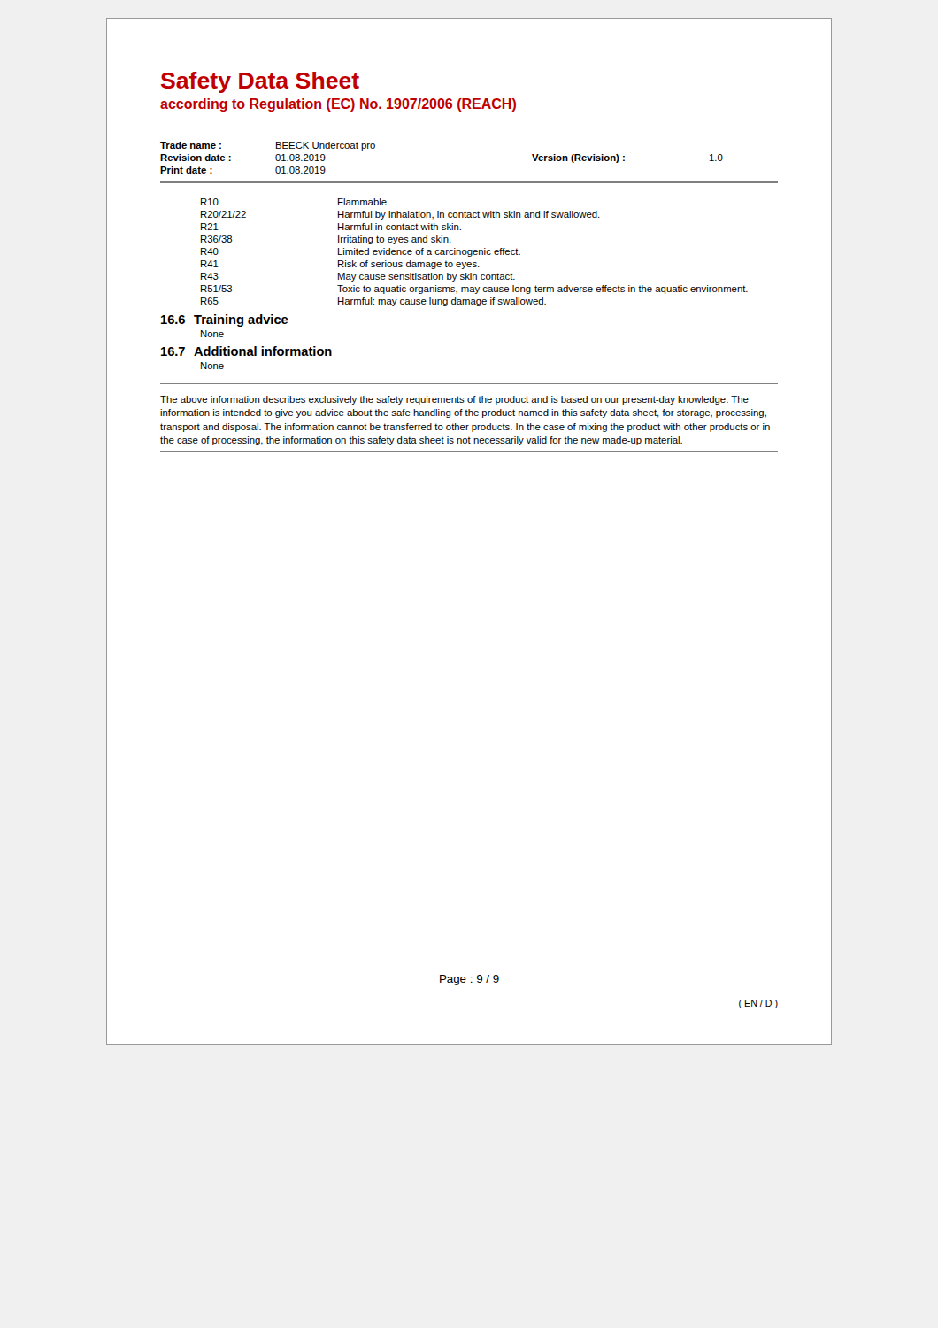Safety Data Sheet
according to Regulation (EC) No. 1907/2006 (REACH)
| Trade name : | BEECK Undercoat pro | | |
| Revision date : | 01.08.2019 | Version (Revision) : | 1.0 |
| Print date : | 01.08.2019 | | |
| R10 | Flammable. |
| R20/21/22 | Harmful by inhalation, in contact with skin and if swallowed. |
| R21 | Harmful in contact with skin. |
| R36/38 | Irritating to eyes and skin. |
| R40 | Limited evidence of a carcinogenic effect. |
| R41 | Risk of serious damage to eyes. |
| R43 | May cause sensitisation by skin contact. |
| R51/53 | Toxic to aquatic organisms, may cause long-term adverse effects in the aquatic environment. |
| R65 | Harmful: may cause lung damage if swallowed. |
16.6 Training advice
None
16.7 Additional information
None
The above information describes exclusively the safety requirements of the product and is based on our present-day knowledge. The information is intended to give you advice about the safe handling of the product named in this safety data sheet, for storage, processing, transport and disposal. The information cannot be transferred to other products. In the case of mixing the product with other products or in the case of processing, the information on this safety data sheet is not necessarily valid for the new made-up material.
Page : 9 / 9
( EN / D )